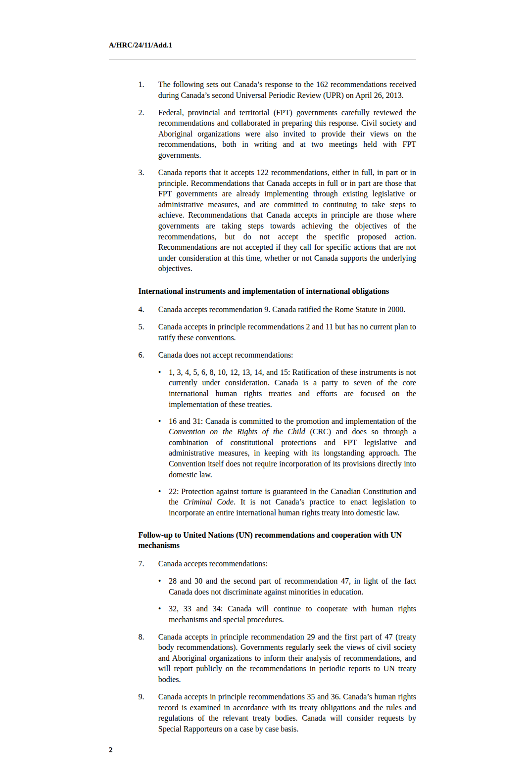A/HRC/24/11/Add.1
1. The following sets out Canada’s response to the 162 recommendations received during Canada’s second Universal Periodic Review (UPR) on April 26, 2013.
2. Federal, provincial and territorial (FPT) governments carefully reviewed the recommendations and collaborated in preparing this response. Civil society and Aboriginal organizations were also invited to provide their views on the recommendations, both in writing and at two meetings held with FPT governments.
3. Canada reports that it accepts 122 recommendations, either in full, in part or in principle. Recommendations that Canada accepts in full or in part are those that FPT governments are already implementing through existing legislative or administrative measures, and are committed to continuing to take steps to achieve. Recommendations that Canada accepts in principle are those where governments are taking steps towards achieving the objectives of the recommendations, but do not accept the specific proposed action. Recommendations are not accepted if they call for specific actions that are not under consideration at this time, whether or not Canada supports the underlying objectives.
International instruments and implementation of international obligations
4. Canada accepts recommendation 9. Canada ratified the Rome Statute in 2000.
5. Canada accepts in principle recommendations 2 and 11 but has no current plan to ratify these conventions.
6. Canada does not accept recommendations:
1, 3, 4, 5, 6, 8, 10, 12, 13, 14, and 15: Ratification of these instruments is not currently under consideration. Canada is a party to seven of the core international human rights treaties and efforts are focused on the implementation of these treaties.
16 and 31: Canada is committed to the promotion and implementation of the Convention on the Rights of the Child (CRC) and does so through a combination of constitutional protections and FPT legislative and administrative measures, in keeping with its longstanding approach. The Convention itself does not require incorporation of its provisions directly into domestic law.
22: Protection against torture is guaranteed in the Canadian Constitution and the Criminal Code. It is not Canada’s practice to enact legislation to incorporate an entire international human rights treaty into domestic law.
Follow-up to United Nations (UN) recommendations and cooperation with UN mechanisms
7. Canada accepts recommendations:
28 and 30 and the second part of recommendation 47, in light of the fact Canada does not discriminate against minorities in education.
32, 33 and 34: Canada will continue to cooperate with human rights mechanisms and special procedures.
8. Canada accepts in principle recommendation 29 and the first part of 47 (treaty body recommendations). Governments regularly seek the views of civil society and Aboriginal organizations to inform their analysis of recommendations, and will report publicly on the recommendations in periodic reports to UN treaty bodies.
9. Canada accepts in principle recommendations 35 and 36. Canada’s human rights record is examined in accordance with its treaty obligations and the rules and regulations of the relevant treaty bodies. Canada will consider requests by Special Rapporteurs on a case by case basis.
2